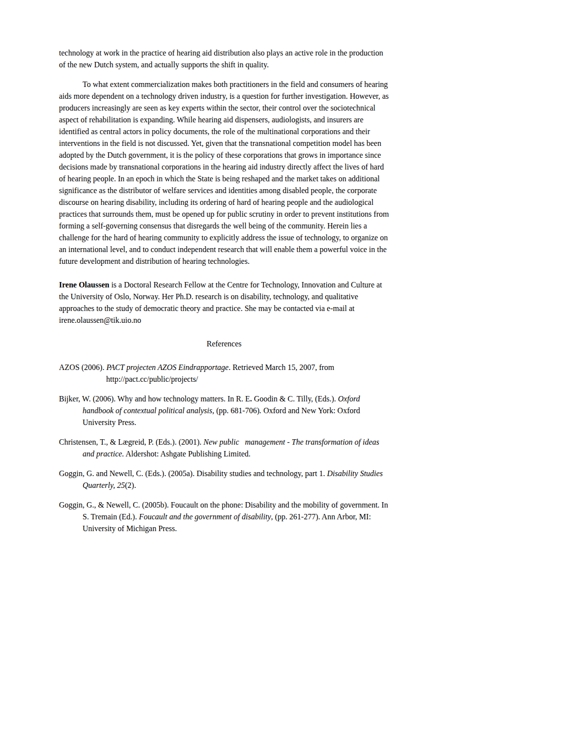technology at work in the practice of hearing aid distribution also plays an active role in the production of the new Dutch system, and actually supports the shift in quality.
To what extent commercialization makes both practitioners in the field and consumers of hearing aids more dependent on a technology driven industry, is a question for further investigation. However, as producers increasingly are seen as key experts within the sector, their control over the sociotechnical aspect of rehabilitation is expanding. While hearing aid dispensers, audiologists, and insurers are identified as central actors in policy documents, the role of the multinational corporations and their interventions in the field is not discussed. Yet, given that the transnational competition model has been adopted by the Dutch government, it is the policy of these corporations that grows in importance since decisions made by transnational corporations in the hearing aid industry directly affect the lives of hard of hearing people. In an epoch in which the State is being reshaped and the market takes on additional significance as the distributor of welfare services and identities among disabled people, the corporate discourse on hearing disability, including its ordering of hard of hearing people and the audiological practices that surrounds them, must be opened up for public scrutiny in order to prevent institutions from forming a self-governing consensus that disregards the well being of the community. Herein lies a challenge for the hard of hearing community to explicitly address the issue of technology, to organize on an international level, and to conduct independent research that will enable them a powerful voice in the future development and distribution of hearing technologies.
Irene Olaussen is a Doctoral Research Fellow at the Centre for Technology, Innovation and Culture at the University of Oslo, Norway. Her Ph.D. research is on disability, technology, and qualitative approaches to the study of democratic theory and practice. She may be contacted via e-mail at irene.olaussen@tik.uio.no
References
AZOS (2006). PACT projecten AZOS Eindrapportage. Retrieved March 15, 2007, from http://pact.cc/public/projects/
Bijker, W. (2006). Why and how technology matters. In R. E. Goodin & C. Tilly, (Eds.). Oxford handbook of contextual political analysis, (pp. 681-706). Oxford and New York: Oxford University Press.
Christensen, T., & Lægreid, P. (Eds.). (2001). New public management - The transformation of ideas and practice. Aldershot: Ashgate Publishing Limited.
Goggin, G. and Newell, C. (Eds.). (2005a). Disability studies and technology, part 1. Disability Studies Quarterly, 25(2).
Goggin, G., & Newell, C. (2005b). Foucault on the phone: Disability and the mobility of government. In S. Tremain (Ed.). Foucault and the government of disability, (pp. 261-277). Ann Arbor, MI: University of Michigan Press.